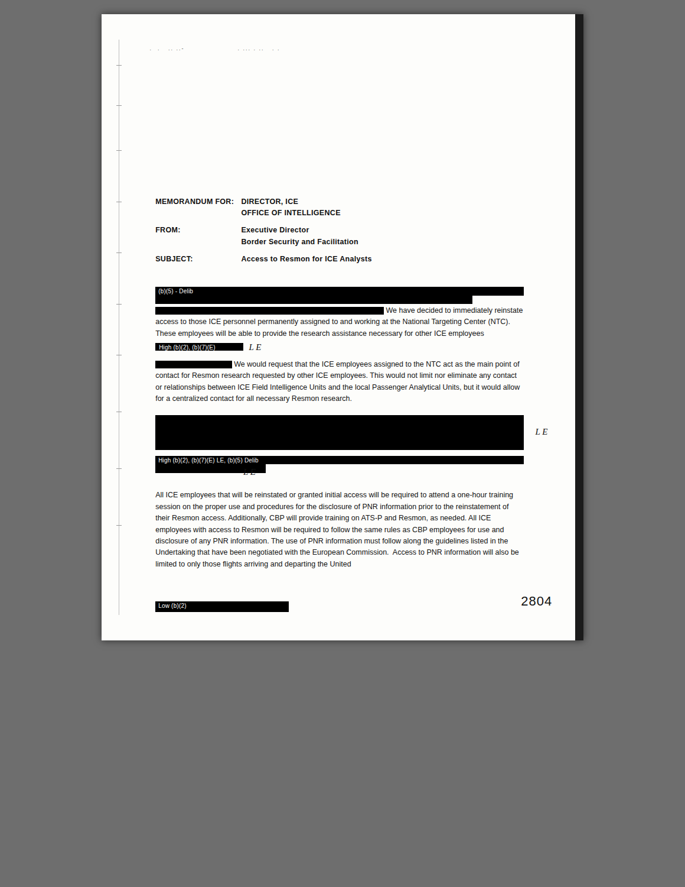. . .. ..- . ... . .. . .
| MEMORANDUM FOR: | DIRECTOR, ICE OFFICE OF INTELLIGENCE |
| FROM: | Executive Director Border Security and Facilitation |
| SUBJECT: | Access to Resmon for ICE Analysts |
(b)(5) - Delib
We have decided to immediately reinstate access to those ICE personnel permanently assigned to and working at the National Targeting Center (NTC). These employees will be able to provide the research assistance necessary for other ICE employeesHigh (b)(2), (b)(7)(E) L E
We would request that the ICE employees assigned to the NTC act as the main point of contact for Resmon research requested by other ICE employees. This would not limit nor eliminate any contact or relationships between ICE Field Intelligence Units and the local Passenger Analytical Units, but it would allow for a centralized contact for all necessary Resmon research.
L E
High (b)(2), (b)(7)(E) LE, (b)(5) Delib
L E
All ICE employees that will be reinstated or granted initial access will be required to attend a one-hour training session on the proper use and procedures for the disclosure of PNR information prior to the reinstatement of their Resmon access. Additionally, CBP will provide training on ATS-P and Resmon, as needed. All ICE employees with access to Resmon will be required to follow the same rules as CBP employees for use and disclosure of any PNR information. The use of PNR information must follow along the guidelines listed in the Undertaking that have been negotiated with the European Commission. Access to PNR information will also be limited to only those flights arriving and departing the United
Low (b)(2)
2804